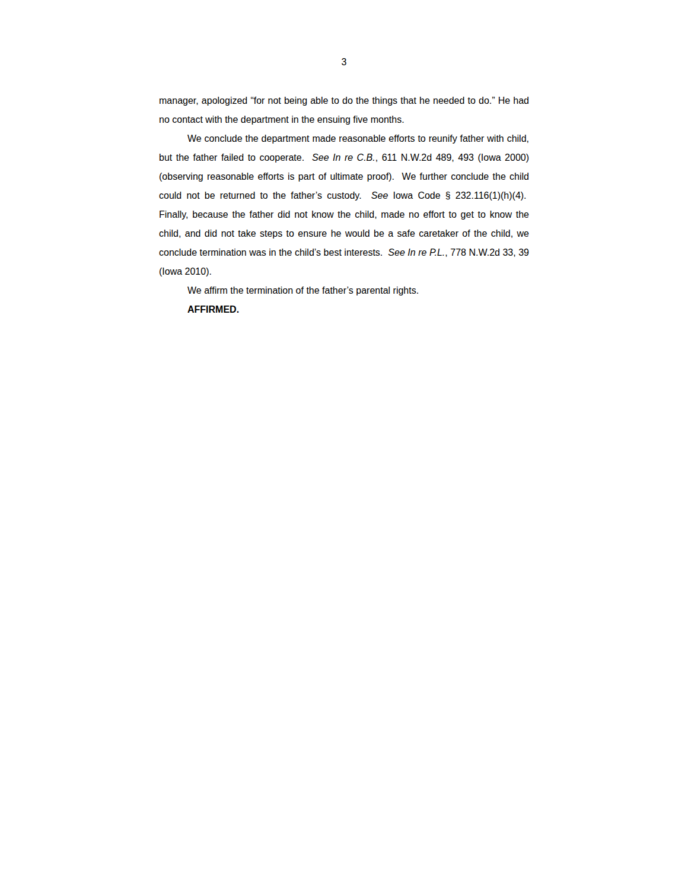3
manager, apologized “for not being able to do the things that he needed to do.” He had no contact with the department in the ensuing five months.
We conclude the department made reasonable efforts to reunify father with child, but the father failed to cooperate. See In re C.B., 611 N.W.2d 489, 493 (Iowa 2000) (observing reasonable efforts is part of ultimate proof). We further conclude the child could not be returned to the father’s custody. See Iowa Code § 232.116(1)(h)(4). Finally, because the father did not know the child, made no effort to get to know the child, and did not take steps to ensure he would be a safe caretaker of the child, we conclude termination was in the child’s best interests. See In re P.L., 778 N.W.2d 33, 39 (Iowa 2010).
We affirm the termination of the father’s parental rights.
AFFIRMED.